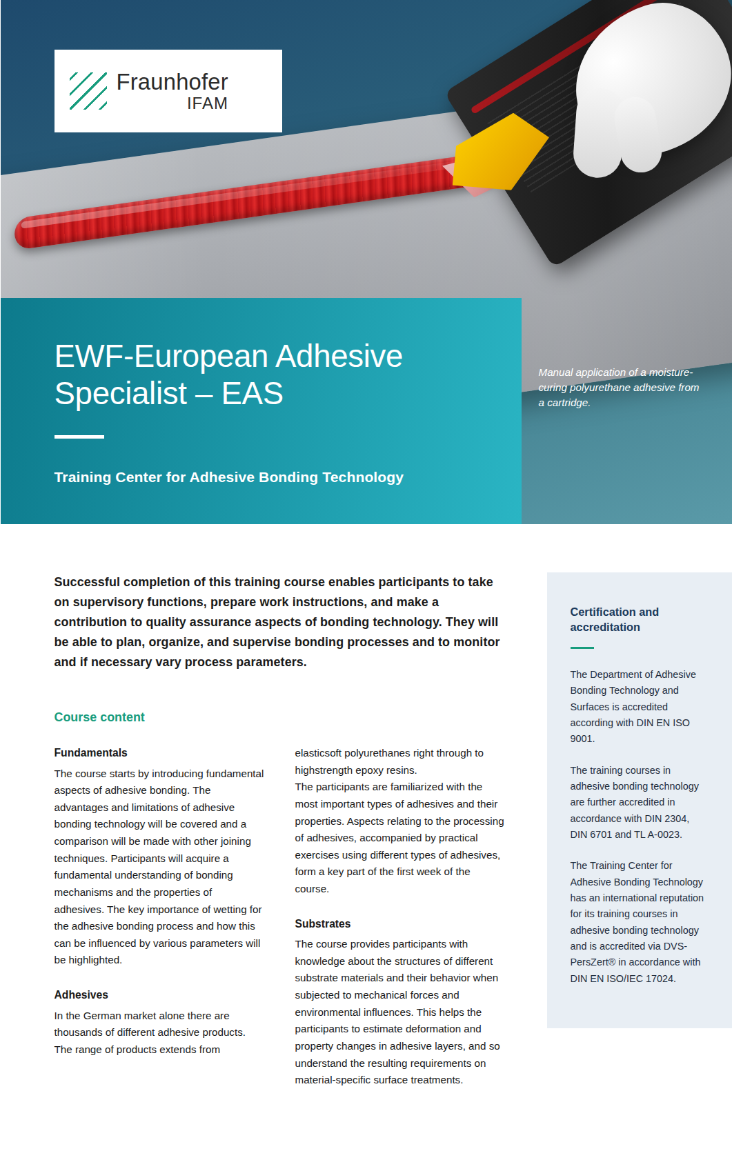Fraunhofer
IFAM
Manual application of a moisture-curing polyurethane adhesive from a cartridge.
EWF-European Adhesive
Specialist – EAS
Training Center for Adhesive Bonding Technology
Successful completion of this training course enables participants to take on supervisory functions, prepare work instructions, and make a contribution to quality assurance aspects of bonding technology. They will be able to plan, organize, and supervise bonding processes and to monitor and if necessary vary process parameters.
Course content
Fundamentals
The course starts by introducing fundamental aspects of adhesive bonding. The advantages and limitations of adhesive bonding technology will be covered and a comparison will be made with other joining techniques. Participants will acquire a fundamental understanding of bonding mechanisms and the properties of adhesives. The key importance of wetting for the adhesive bonding process and how this can be influenced by various parameters will be highlighted.
Adhesives
In the German market alone there are thousands of different adhesive products. The range of products extends from elasticsoft polyurethanes right through to highstrength epoxy resins.
The participants are familiarized with the most important types of adhesives and their properties. Aspects relating to the processing of adhesives, accompanied by practical exercises using different types of adhesives, form a key part of the first week of the course.
Substrates
The course provides participants with knowledge about the structures of different substrate materials and their behavior when subjected to mechanical forces and environmental influences. This helps the participants to estimate deformation and property changes in adhesive layers, and so understand the resulting requirements on material-specific surface treatments.
Certification and accreditation
The Department of Adhesive Bonding Technology and Surfaces is accredited according with DIN EN ISO 9001.
The training courses in adhesive bonding technology are further accredited in accordance with DIN 2304, DIN 6701 and TL A-0023.
The Training Center for Adhesive Bonding Technology has an international reputation for its training courses in adhesive bonding technology and is accredited via DVS-PersZert® in accordance with DIN EN ISO/IEC 17024.